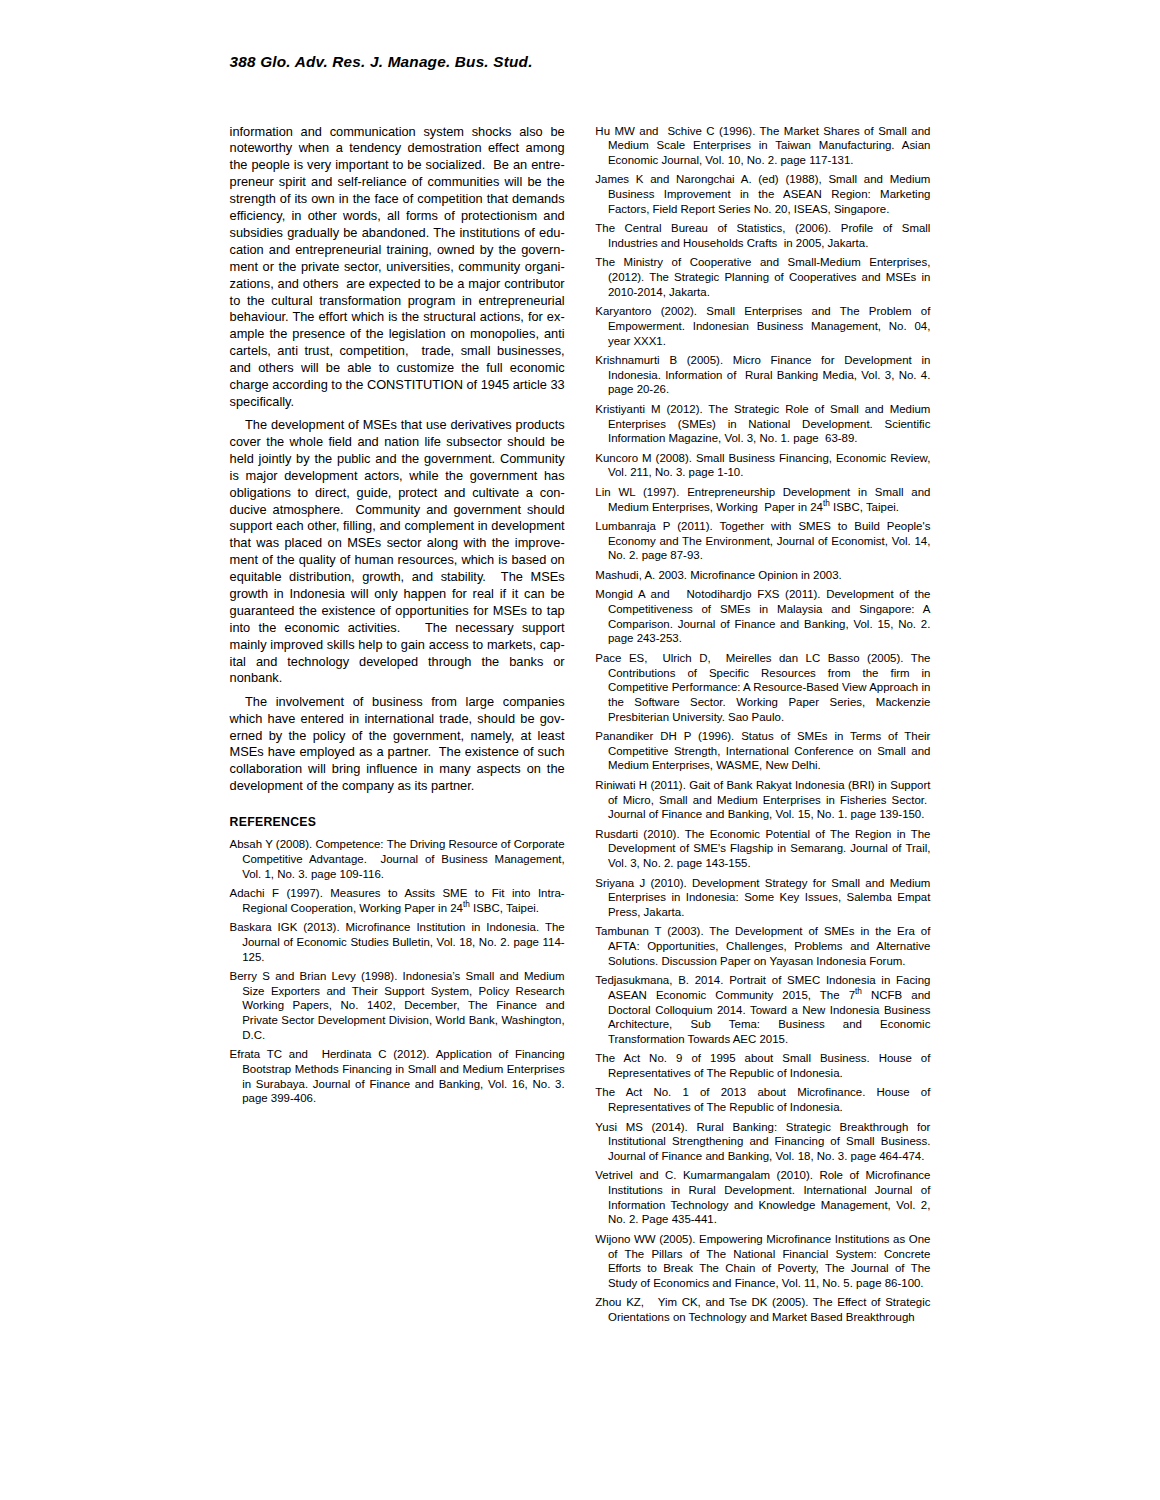388 Glo. Adv. Res. J. Manage. Bus. Stud.
information and communication system shocks also be noteworthy when a tendency demostration effect among the people is very important to be socialized. Be an entrepreneur spirit and self-reliance of communities will be the strength of its own in the face of competition that demands efficiency, in other words, all forms of protectionism and subsidies gradually be abandoned. The institutions of education and entrepreneurial training, owned by the government or the private sector, universities, community organizations, and others are expected to be a major contributor to the cultural transformation program in entrepreneurial behaviour. The effort which is the structural actions, for example the presence of the legislation on monopolies, anti cartels, anti trust, competition, trade, small businesses, and others will be able to customize the full economic charge according to the CONSTITUTION of 1945 article 33 specifically.
The development of MSEs that use derivatives products cover the whole field and nation life subsector should be held jointly by the public and the government. Community is major development actors, while the government has obligations to direct, guide, protect and cultivate a conducive atmosphere. Community and government should support each other, filling, and complement in development that was placed on MSEs sector along with the improvement of the quality of human resources, which is based on equitable distribution, growth, and stability. The MSEs growth in Indonesia will only happen for real if it can be guaranteed the existence of opportunities for MSEs to tap into the economic activities. The necessary support mainly improved skills help to gain access to markets, capital and technology developed through the banks or nonbank.
The involvement of business from large companies which have entered in international trade, should be governed by the policy of the government, namely, at least MSEs have employed as a partner. The existence of such collaboration will bring influence in many aspects on the development of the company as its partner.
REFERENCES
Absah Y (2008). Competence: The Driving Resource of Corporate Competitive Advantage. Journal of Business Management, Vol. 1, No. 3. page 109-116.
Adachi F (1997). Measures to Assits SME to Fit into Intra-Regional Cooperation, Working Paper in 24th ISBC, Taipei.
Baskara IGK (2013). Microfinance Institution in Indonesia. The Journal of Economic Studies Bulletin, Vol. 18, No. 2. page 114-125.
Berry S and Brian Levy (1998). Indonesia’s Small and Medium Size Exporters and Their Support System, Policy Research Working Papers, No. 1402, December, The Finance and Private Sector Development Division, World Bank, Washington, D.C.
Efrata TC and Herdinata C (2012). Application of Financing Bootstrap Methods Financing in Small and Medium Enterprises in Surabaya. Journal of Finance and Banking, Vol. 16, No. 3. page 399-406.
Hu MW and Schive C (1996). The Market Shares of Small and Medium Scale Enterprises in Taiwan Manufacturing. Asian Economic Journal, Vol. 10, No. 2. page 117-131.
James K and Narongchai A. (ed) (1988), Small and Medium Business Improvement in the ASEAN Region: Marketing Factors, Field Report Series No. 20, ISEAS, Singapore.
The Central Bureau of Statistics, (2006). Profile of Small Industries and Households Crafts in 2005, Jakarta.
The Ministry of Cooperative and Small-Medium Enterprises, (2012). The Strategic Planning of Cooperatives and MSEs in 2010-2014, Jakarta.
Karyantoro (2002). Small Enterprises and The Problem of Empowerment. Indonesian Business Management, No. 04, year XXX1.
Krishnamurti B (2005). Micro Finance for Development in Indonesia. Information of Rural Banking Media, Vol. 3, No. 4. page 20-26.
Kristiyanti M (2012). The Strategic Role of Small and Medium Enterprises (SMEs) in National Development. Scientific Information Magazine, Vol. 3, No. 1. page 63-89.
Kuncoro M (2008). Small Business Financing, Economic Review, Vol. 211, No. 3. page 1-10.
Lin WL (1997). Entrepreneurship Development in Small and Medium Enterprises, Working Paper in 24th ISBC, Taipei.
Lumbanraja P (2011). Together with SMES to Build People's Economy and The Environment, Journal of Economist, Vol. 14, No. 2. page 87-93.
Mashudi, A. 2003. Microfinance Opinion in 2003.
Mongid A and Notodihardjo FXS (2011). Development of the Competitiveness of SMEs in Malaysia and Singapore: A Comparison. Journal of Finance and Banking, Vol. 15, No. 2. page 243-253.
Pace ES, Ulrich D, Meirelles dan LC Basso (2005). The Contributions of Specific Resources from the firm in Competitive Performance: A Resource-Based View Approach in the Software Sector. Working Paper Series, Mackenzie Presbiterian University. Sao Paulo.
Panandiker DH P (1996). Status of SMEs in Terms of Their Competitive Strength, International Conference on Small and Medium Enterprises, WASME, New Delhi.
Riniwati H (2011). Gait of Bank Rakyat Indonesia (BRI) in Support of Micro, Small and Medium Enterprises in Fisheries Sector. Journal of Finance and Banking, Vol. 15, No. 1. page 139-150.
Rusdarti (2010). The Economic Potential of The Region in The Development of SME's Flagship in Semarang. Journal of Trail, Vol. 3, No. 2. page 143-155.
Sriyana J (2010). Development Strategy for Small and Medium Enterprises in Indonesia: Some Key Issues, Salemba Empat Press, Jakarta.
Tambunan T (2003). The Development of SMEs in the Era of AFTA: Opportunities, Challenges, Problems and Alternative Solutions. Discussion Paper on Yayasan Indonesia Forum.
Tedjasukmana, B. 2014. Portrait of SMEC Indonesia in Facing ASEAN Economic Community 2015, The 7th NCFB and Doctoral Colloquium 2014. Toward a New Indonesia Business Architecture, Sub Tema: Business and Economic Transformation Towards AEC 2015.
The Act No. 9 of 1995 about Small Business. House of Representatives of The Republic of Indonesia.
The Act No. 1 of 2013 about Microfinance. House of Representatives of The Republic of Indonesia.
Yusi MS (2014). Rural Banking: Strategic Breakthrough for Institutional Strengthening and Financing of Small Business. Journal of Finance and Banking, Vol. 18, No. 3. page 464-474.
Vetrivel and C. Kumarmangalam (2010). Role of Microfinance Institutions in Rural Development. International Journal of Information Technology and Knowledge Management, Vol. 2, No. 2. Page 435-441.
Wijono WW (2005). Empowering Microfinance Institutions as One of The Pillars of The National Financial System: Concrete Efforts to Break The Chain of Poverty, The Journal of The Study of Economics and Finance, Vol. 11, No. 5. page 86-100.
Zhou KZ, Yim CK, and Tse DK (2005). The Effect of Strategic Orientations on Technology and Market Based Breakthrough